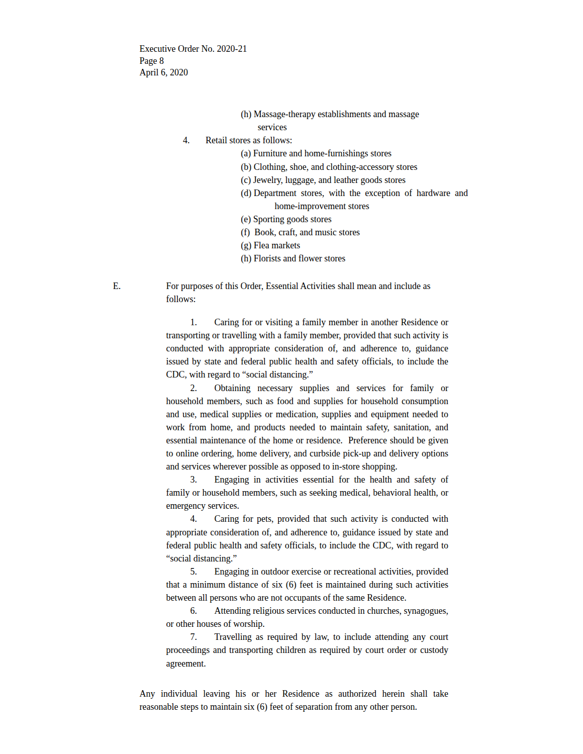Executive Order No. 2020-21
Page 8
April 6, 2020
(h) Massage-therapy establishments and massage services
4. Retail stores as follows:
(a) Furniture and home-furnishings stores
(b) Clothing, shoe, and clothing-accessory stores
(c) Jewelry, luggage, and leather goods stores
(d) Department stores, with the exception of hardware andhome-improvement stores
(e) Sporting goods stores
(f) Book, craft, and music stores
(g) Flea markets
(h) Florists and flower stores
E. For purposes of this Order, Essential Activities shall mean and include as follows:
1. Caring for or visiting a family member in another Residence or transporting or travelling with a family member, provided that such activity is conducted with appropriate consideration of, and adherence to, guidance issued by state and federal public health and safety officials, to include the CDC, with regard to “social distancing.”
2. Obtaining necessary supplies and services for family or household members, such as food and supplies for household consumption and use, medical supplies or medication, supplies and equipment needed to work from home, and products needed to maintain safety, sanitation, and essential maintenance of the home or residence. Preference should be given to online ordering, home delivery, and curbside pick-up and delivery options and services wherever possible as opposed to in-store shopping.
3. Engaging in activities essential for the health and safety of family or household members, such as seeking medical, behavioral health, or emergency services.
4. Caring for pets, provided that such activity is conducted with appropriate consideration of, and adherence to, guidance issued by state and federal public health and safety officials, to include the CDC, with regard to “social distancing.”
5. Engaging in outdoor exercise or recreational activities, provided that a minimum distance of six (6) feet is maintained during such activities between all persons who are not occupants of the same Residence.
6. Attending religious services conducted in churches, synagogues, or other houses of worship.
7. Travelling as required by law, to include attending any court proceedings and transporting children as required by court order or custody agreement.
Any individual leaving his or her Residence as authorized herein shall take reasonable steps to maintain six (6) feet of separation from any other person.